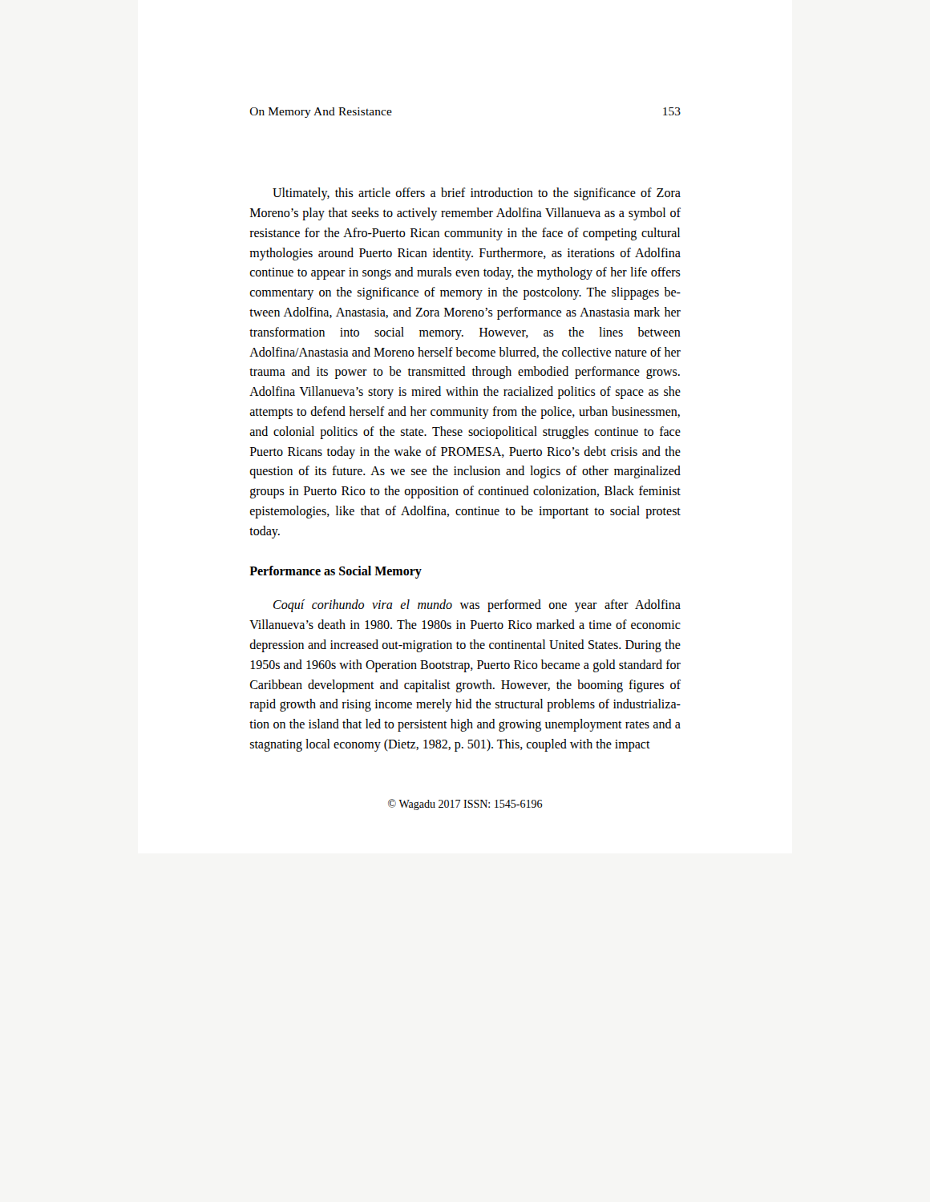On Memory And Resistance 153
Ultimately, this article offers a brief introduction to the significance of Zora Moreno’s play that seeks to actively remember Adolfina Villanueva as a symbol of resistance for the Afro-Puerto Rican community in the face of competing cultural mythologies around Puerto Rican identity. Furthermore, as iterations of Adolfina continue to appear in songs and murals even today, the mythology of her life offers commentary on the significance of memory in the postcolony. The slippages between Adolfina, Anastasia, and Zora Moreno’s performance as Anastasia mark her transformation into social memory. However, as the lines between Adolfina/Anastasia and Moreno herself become blurred, the collective nature of her trauma and its power to be transmitted through embodied performance grows. Adolfina Villanueva’s story is mired within the racialized politics of space as she attempts to defend herself and her community from the police, urban businessmen, and colonial politics of the state. These sociopolitical struggles continue to face Puerto Ricans today in the wake of PROMESA, Puerto Rico’s debt crisis and the question of its future. As we see the inclusion and logics of other marginalized groups in Puerto Rico to the opposition of continued colonization, Black feminist epistemologies, like that of Adolfina, continue to be important to social protest today.
Performance as Social Memory
Coquí corihundo vira el mundo was performed one year after Adolfina Villanueva’s death in 1980. The 1980s in Puerto Rico marked a time of economic depression and increased out-migration to the continental United States. During the 1950s and 1960s with Operation Bootstrap, Puerto Rico became a gold standard for Caribbean development and capitalist growth. However, the booming figures of rapid growth and rising income merely hid the structural problems of industrialization on the island that led to persistent high and growing unemployment rates and a stagnating local economy (Dietz, 1982, p. 501). This, coupled with the impact
© Wagadu 2017 ISSN: 1545-6196